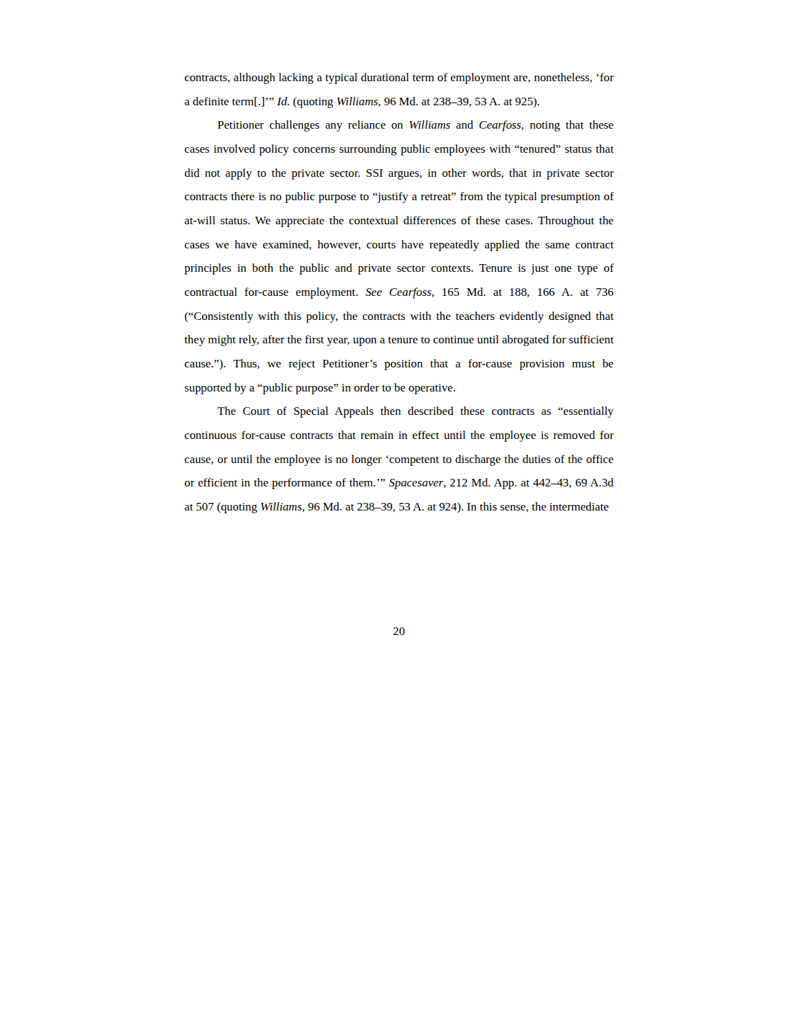contracts, although lacking a typical durational term of employment are, nonetheless, ‘for a definite term[.]’” Id. (quoting Williams, 96 Md. at 238–39, 53 A. at 925).
Petitioner challenges any reliance on Williams and Cearfoss, noting that these cases involved policy concerns surrounding public employees with “tenured” status that did not apply to the private sector. SSI argues, in other words, that in private sector contracts there is no public purpose to “justify a retreat” from the typical presumption of at-will status. We appreciate the contextual differences of these cases. Throughout the cases we have examined, however, courts have repeatedly applied the same contract principles in both the public and private sector contexts. Tenure is just one type of contractual for-cause employment. See Cearfoss, 165 Md. at 188, 166 A. at 736 (“Consistently with this policy, the contracts with the teachers evidently designed that they might rely, after the first year, upon a tenure to continue until abrogated for sufficient cause.”). Thus, we reject Petitioner’s position that a for-cause provision must be supported by a “public purpose” in order to be operative.
The Court of Special Appeals then described these contracts as “essentially continuous for-cause contracts that remain in effect until the employee is removed for cause, or until the employee is no longer ‘competent to discharge the duties of the office or efficient in the performance of them.’” Spacesaver, 212 Md. App. at 442–43, 69 A.3d at 507 (quoting Williams, 96 Md. at 238–39, 53 A. at 924). In this sense, the intermediate
20